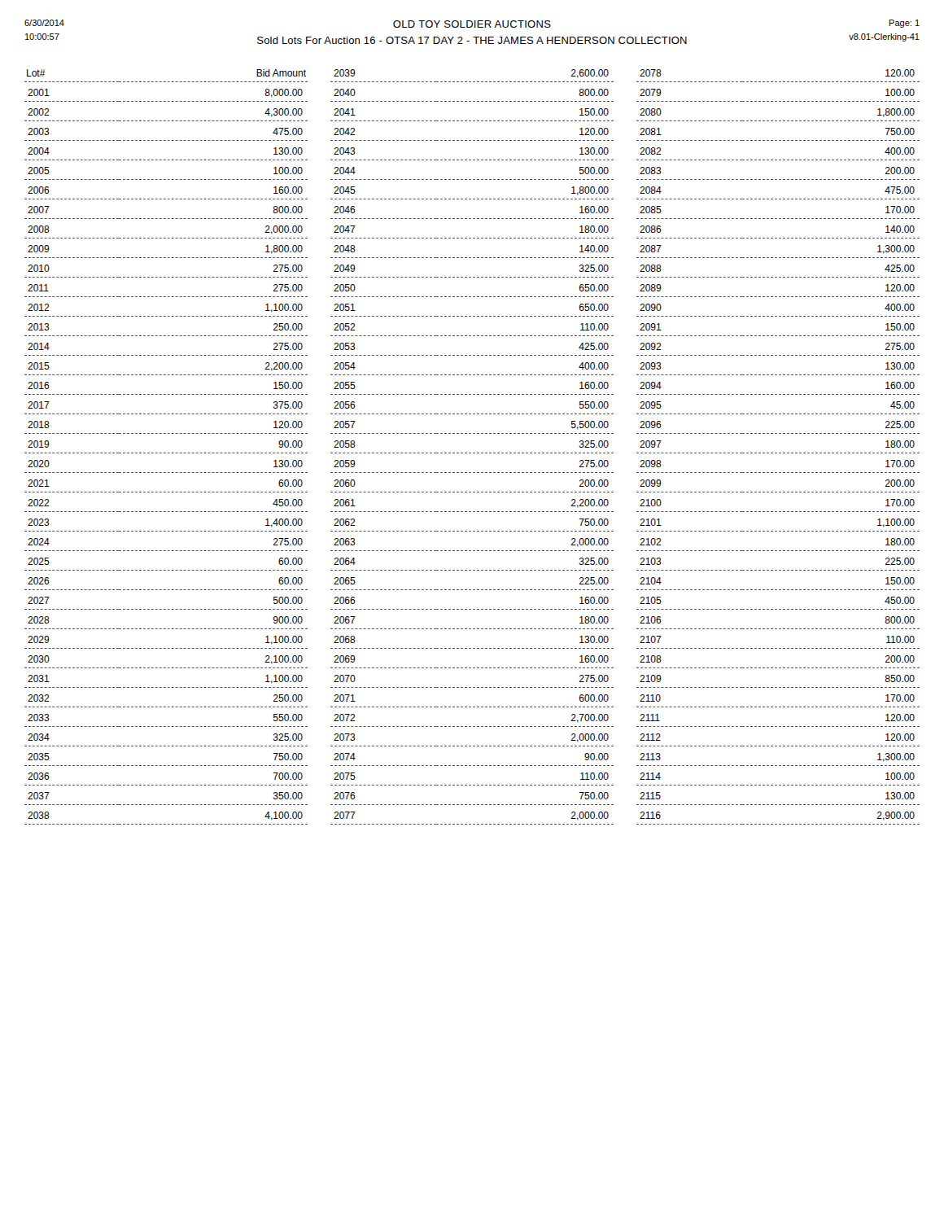6/30/2014
10:00:57
Page: 1
v8.01-Clerking-41
OLD TOY SOLDIER AUCTIONS
Sold Lots For Auction 16 - OTSA 17 DAY 2 - THE JAMES A HENDERSON COLLECTION
| Lot# | Bid Amount |
| --- | --- |
| 2001 | 8,000.00 |
| 2002 | 4,300.00 |
| 2003 | 475.00 |
| 2004 | 130.00 |
| 2005 | 100.00 |
| 2006 | 160.00 |
| 2007 | 800.00 |
| 2008 | 2,000.00 |
| 2009 | 1,800.00 |
| 2010 | 275.00 |
| 2011 | 275.00 |
| 2012 | 1,100.00 |
| 2013 | 250.00 |
| 2014 | 275.00 |
| 2015 | 2,200.00 |
| 2016 | 150.00 |
| 2017 | 375.00 |
| 2018 | 120.00 |
| 2019 | 90.00 |
| 2020 | 130.00 |
| 2021 | 60.00 |
| 2022 | 450.00 |
| 2023 | 1,400.00 |
| 2024 | 275.00 |
| 2025 | 60.00 |
| 2026 | 60.00 |
| 2027 | 500.00 |
| 2028 | 900.00 |
| 2029 | 1,100.00 |
| 2030 | 2,100.00 |
| 2031 | 1,100.00 |
| 2032 | 250.00 |
| 2033 | 550.00 |
| 2034 | 325.00 |
| 2035 | 750.00 |
| 2036 | 700.00 |
| 2037 | 350.00 |
| 2038 | 4,100.00 |
| 2039 | 2,600.00 |
| 2040 | 800.00 |
| 2041 | 150.00 |
| 2042 | 120.00 |
| 2043 | 130.00 |
| 2044 | 500.00 |
| 2045 | 1,800.00 |
| 2046 | 160.00 |
| 2047 | 180.00 |
| 2048 | 140.00 |
| 2049 | 325.00 |
| 2050 | 650.00 |
| 2051 | 650.00 |
| 2052 | 110.00 |
| 2053 | 425.00 |
| 2054 | 400.00 |
| 2055 | 160.00 |
| 2056 | 550.00 |
| 2057 | 5,500.00 |
| 2058 | 325.00 |
| 2059 | 275.00 |
| 2060 | 200.00 |
| 2061 | 2,200.00 |
| 2062 | 750.00 |
| 2063 | 2,000.00 |
| 2064 | 325.00 |
| 2065 | 225.00 |
| 2066 | 160.00 |
| 2067 | 180.00 |
| 2068 | 130.00 |
| 2069 | 160.00 |
| 2070 | 275.00 |
| 2071 | 600.00 |
| 2072 | 2,700.00 |
| 2073 | 2,000.00 |
| 2074 | 90.00 |
| 2075 | 110.00 |
| 2076 | 750.00 |
| 2077 | 2,000.00 |
| 2078 | 120.00 |
| 2079 | 100.00 |
| 2080 | 1,800.00 |
| 2081 | 750.00 |
| 2082 | 400.00 |
| 2083 | 200.00 |
| 2084 | 475.00 |
| 2085 | 170.00 |
| 2086 | 140.00 |
| 2087 | 1,300.00 |
| 2088 | 425.00 |
| 2089 | 120.00 |
| 2090 | 400.00 |
| 2091 | 150.00 |
| 2092 | 275.00 |
| 2093 | 130.00 |
| 2094 | 160.00 |
| 2095 | 45.00 |
| 2096 | 225.00 |
| 2097 | 180.00 |
| 2098 | 170.00 |
| 2099 | 200.00 |
| 2100 | 170.00 |
| 2101 | 1,100.00 |
| 2102 | 180.00 |
| 2103 | 225.00 |
| 2104 | 150.00 |
| 2105 | 450.00 |
| 2106 | 800.00 |
| 2107 | 110.00 |
| 2108 | 200.00 |
| 2109 | 850.00 |
| 2110 | 170.00 |
| 2111 | 120.00 |
| 2112 | 120.00 |
| 2113 | 1,300.00 |
| 2114 | 100.00 |
| 2115 | 130.00 |
| 2116 | 2,900.00 |